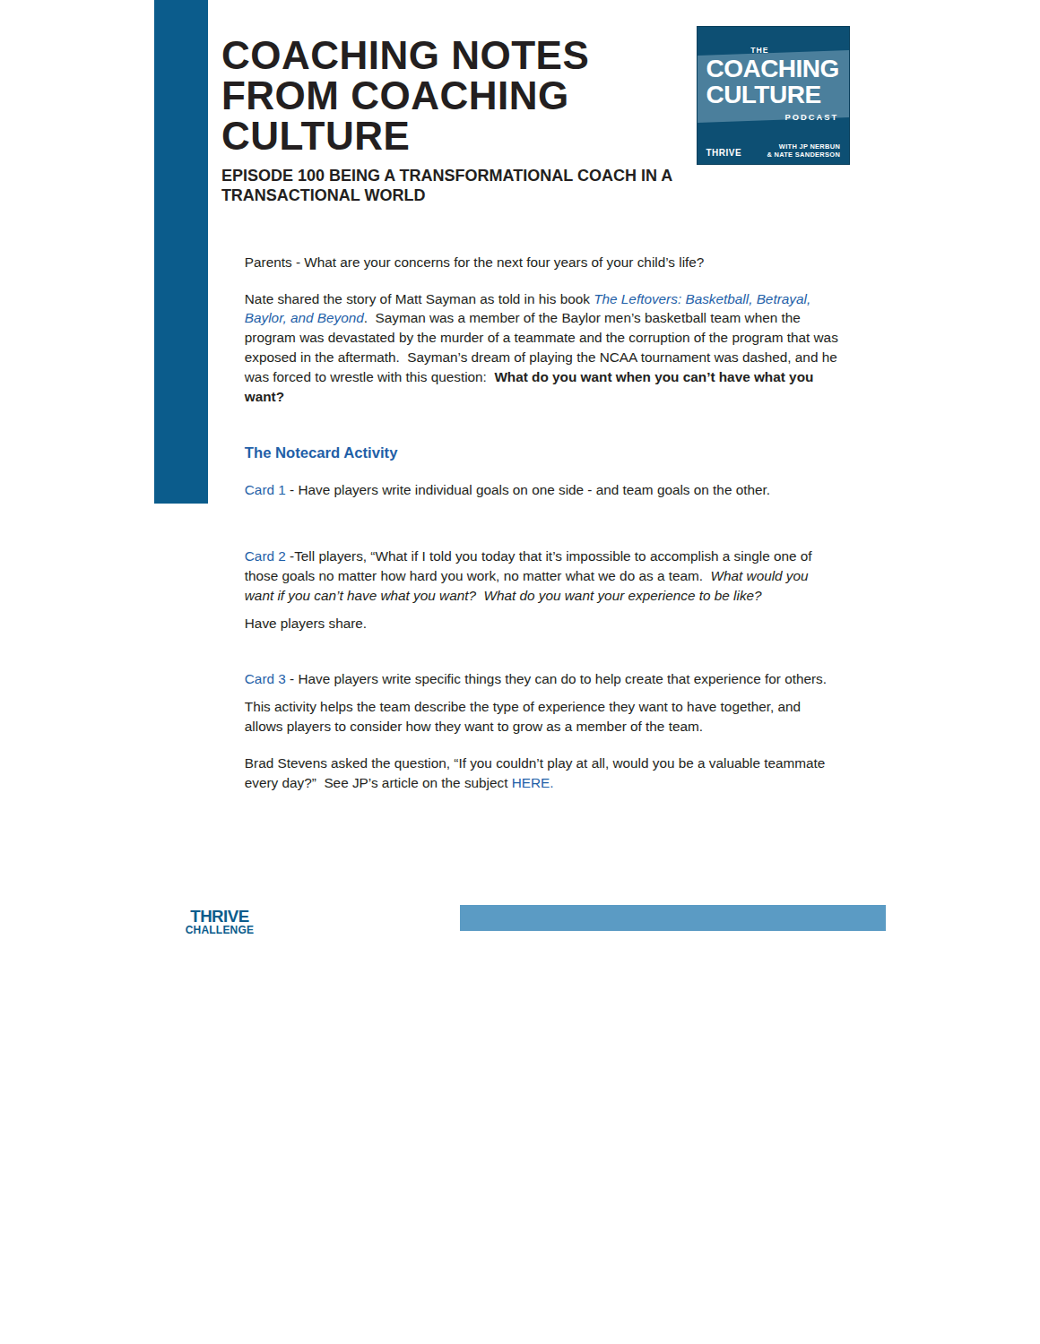Coaching Notes from Coaching Culture
Episode 100 Being a Transformational Coach in a Transactional World
THE
COACHING
CULTURE
PODCAST
THRIVE
WITH JP NERBUN
& NATE SANDERSON
Parents - What are your concerns for the next four years of your child’s life?
Nate shared the story of Matt Sayman as told in his book The Leftovers: Basketball, Betrayal, Baylor, and Beyond. Sayman was a member of the Baylor men’s basketball team when the program was devastated by the murder of a teammate and the corruption of the program that was exposed in the aftermath. Sayman’s dream of playing the NCAA tournament was dashed, and he was forced to wrestle with this question: What do you want when you can’t have what you want?
The Notecard Activity
Card 1 - Have players write individual goals on one side - and team goals on the other.
Card 2 -Tell players, “What if I told you today that it’s impossible to accomplish a single one of those goals no matter how hard you work, no matter what we do as a team. What would you want if you can’t have what you want? What do you want your experience to be like?
Have players share.
Card 3 - Have players write specific things they can do to help create that experience for others.
This activity helps the team describe the type of experience they want to have together, and allows players to consider how they want to grow as a member of the team.
Brad Stevens asked the question, “If you couldn’t play at all, would you be a valuable teammate every day?” See JP’s article on the subject HERE.
THRIVE
CHALLENGE